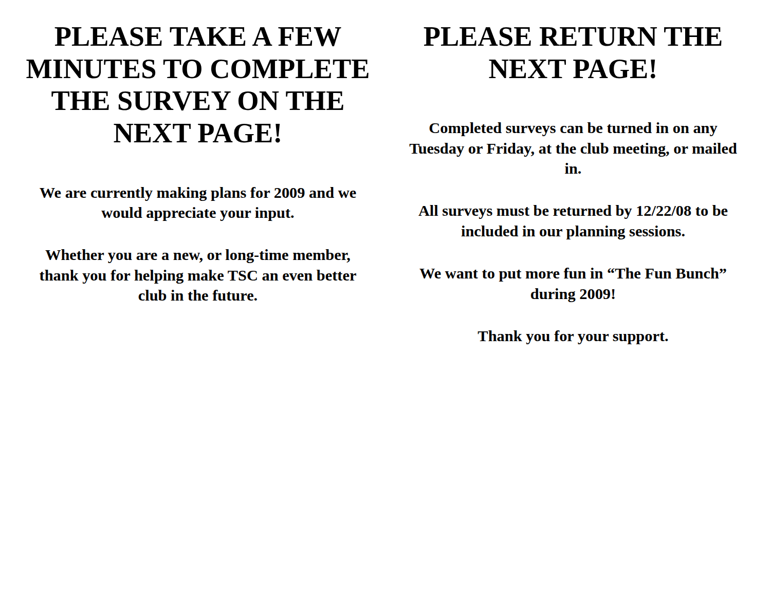PLEASE TAKE A FEW MINUTES TO COMPLETE THE SURVEY ON THE NEXT PAGE!
We are currently making plans for 2009 and we would appreciate your input.
Whether you are a new, or long-time member, thank you for helping make TSC an even better club in the future.
PLEASE RETURN THE NEXT PAGE!
Completed surveys can be turned in on any Tuesday or Friday, at the club meeting, or mailed in.
All surveys must be returned by 12/22/08 to be included in our planning sessions.
We want to put more fun in “The Fun Bunch” during 2009!
Thank you for your support.